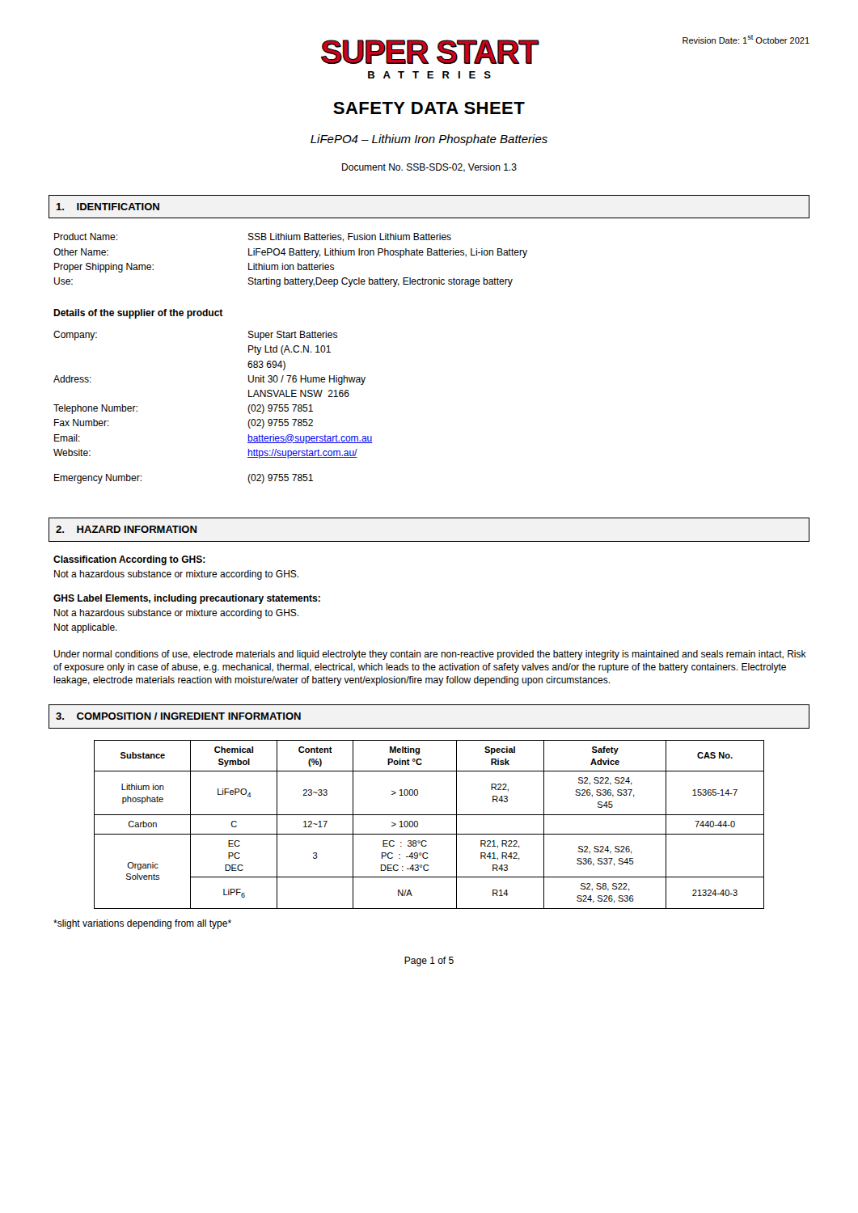Revision Date: 1st October 2021
SUPER START
BATTERIES
SAFETY DATA SHEET
LiFePO4 – Lithium Iron Phosphate Batteries
Document No. SSB-SDS-02, Version 1.3
1. IDENTIFICATION
| Product Name: | SSB Lithium Batteries, Fusion Lithium Batteries |
| Other Name: | LiFePO4 Battery, Lithium Iron Phosphate Batteries, Li-ion Battery |
| Proper Shipping Name: | Lithium ion batteries |
| Use: | Starting battery,Deep Cycle battery, Electronic storage battery |
Details of the supplier of the product
| Company: | Super Start Batteries |
| | Pty Ltd (A.C.N. 101 |
| | 683 694) |
| Address: | Unit 30 / 76 Hume Highway |
| | LANSVALE NSW 2166 |
| Telephone Number: | (02) 9755 7851 |
| Fax Number: | (02) 9755 7852 |
| Email: | batteries@superstart.com.au |
| Website: | https://superstart.com.au/ |
| Emergency Number: | (02) 9755 7851 |
2. HAZARD INFORMATION
Classification According to GHS:
Not a hazardous substance or mixture according to GHS.
GHS Label Elements, including precautionary statements:
Not a hazardous substance or mixture according to GHS.
Not applicable.
Under normal conditions of use, electrode materials and liquid electrolyte they contain are non-reactive provided the battery integrity is maintained and seals remain intact, Risk of exposure only in case of abuse, e.g. mechanical, thermal, electrical, which leads to the activation of safety valves and/or the rupture of the battery containers. Electrolyte leakage, electrode materials reaction with moisture/water of battery vent/explosion/fire may follow depending upon circumstances.
3. COMPOSITION / INGREDIENT INFORMATION
| Substance | Chemical Symbol | Content (%) | Melting Point °C | Special Risk | Safety Advice | CAS No. |
| --- | --- | --- | --- | --- | --- | --- |
| Lithium ion phosphate | LiFePO 4 | 23~33 | > 1000 | R22, R43 | S2, S22, S24, S26, S36, S37, S45 | 15365-14-7 |
| Carbon | C | 12~17 | > 1000 | | | 7440-44-0 |
| Organic Solvents | EC PC DEC | 3 | EC : 38°C PC : -49°C DEC : -43°C | R21, R22, R41, R42, R43 | S2, S24, S26, S36, S37, S45 | |
| LiPF 6 | | N/A | R14 | S2, S8, S22, S24, S26, S36 | 21324-40-3 |
*slight variations depending from all type*
Page 1 of 5